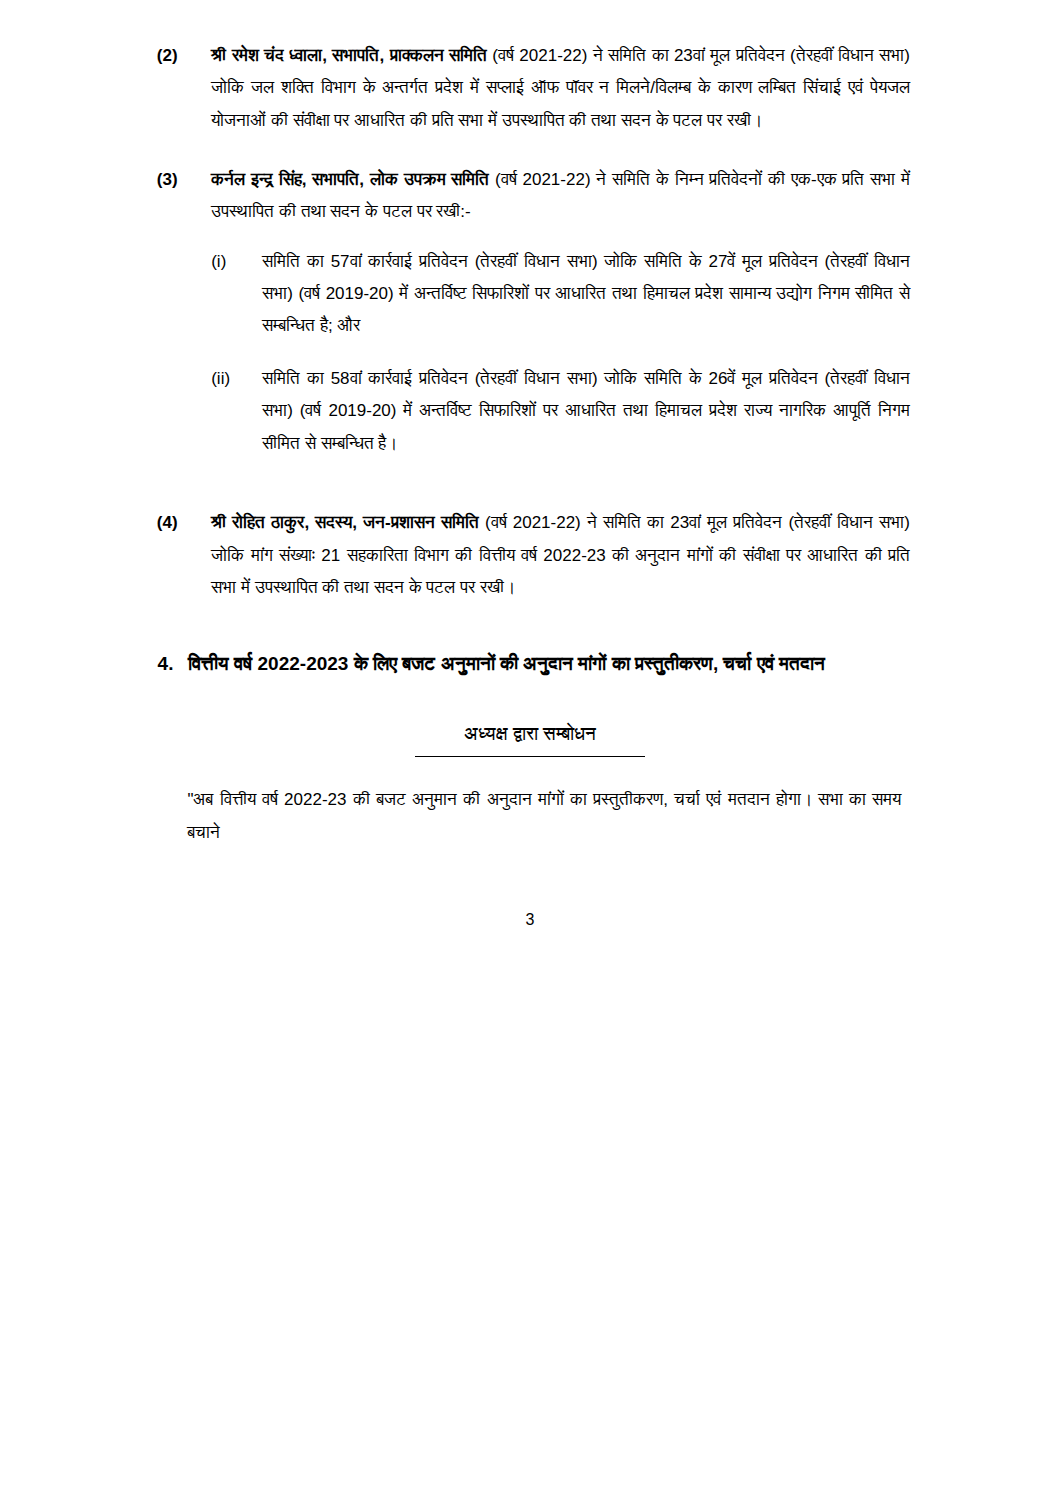(2) श्री रमेश चंद ध्वाला, सभापति, प्राक्कलन समिति (वर्ष 2021-22) ने समिति का 23वां मूल प्रतिवेदन (तेरहवीं विधान सभा) जोकि जल शक्ति विभाग के अन्तर्गत प्रदेश में सप्लाई ऑफ पॉवर न मिलने/विलम्ब के कारण लम्बित सिंचाई एवं पेयजल योजनाओं की संवीक्षा पर आधारित की प्रति सभा में उपस्थापित की तथा सदन के पटल पर रखी।
(3) कर्नल इन्द्र सिंह, सभापति, लोक उपक्रम समिति (वर्ष 2021-22) ने समिति के निम्न प्रतिवेदनों की एक-एक प्रति सभा में उपस्थापित की तथा सदन के पटल पर रखी:-
(i) समिति का 57वां कार्रवाई प्रतिवेदन (तेरहवीं विधान सभा) जोकि समिति के 27वें मूल प्रतिवेदन (तेरहवीं विधान सभा) (वर्ष 2019-20) में अन्तर्विष्ट सिफारिशों पर आधारित तथा हिमाचल प्रदेश सामान्य उद्योग निगम सीमित से सम्बन्धित है; और
(ii) समिति का 58वां कार्रवाई प्रतिवेदन (तेरहवीं विधान सभा) जोकि समिति के 26वें मूल प्रतिवेदन (तेरहवीं विधान सभा) (वर्ष 2019-20) में अन्तर्विष्ट सिफारिशों पर आधारित तथा हिमाचल प्रदेश राज्य नागरिक आपूर्ति निगम सीमित से सम्बन्धित है।
(4) श्री रोहित ठाकुर, सदस्य, जन-प्रशासन समिति (वर्ष 2021-22) ने समिति का 23वां मूल प्रतिवेदन (तेरहवीं विधान सभा) जोकि मांग संख्याः 21 सहकारिता विभाग की वित्तीय वर्ष 2022-23 की अनुदान मांगों की संवीक्षा पर आधारित की प्रति सभा में उपस्थापित की तथा सदन के पटल पर रखी।
4. वित्तीय वर्ष 2022-2023 के लिए बजट अनुमानों की अनुदान मांगों का प्रस्तुतीकरण, चर्चा एवं मतदान
अध्यक्ष द्वारा सम्बोधन
"अब वित्तीय वर्ष 2022-23 की बजट अनुमान की अनुदान मांगों का प्रस्तुतीकरण, चर्चा एवं मतदान होगा। सभा का समय बचाने
3